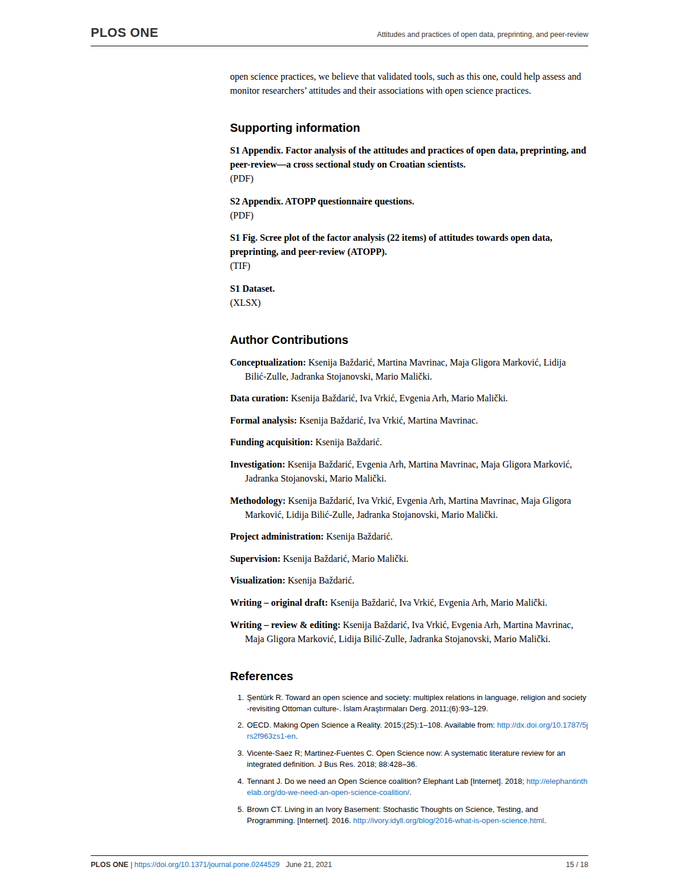PLOS ONE
Attitudes and practices of open data, preprinting, and peer-review
open science practices, we believe that validated tools, such as this one, could help assess and monitor researchers’ attitudes and their associations with open science practices.
Supporting information
S1 Appendix. Factor analysis of the attitudes and practices of open data, preprinting, and peer-review—a cross sectional study on Croatian scientists. (PDF)
S2 Appendix. ATOPP questionnaire questions. (PDF)
S1 Fig. Scree plot of the factor analysis (22 items) of attitudes towards open data, preprinting, and peer-review (ATOPP). (TIF)
S1 Dataset. (XLSX)
Author Contributions
Conceptualization: Ksenija Baždarić, Martina Mavrinac, Maja Gligora Marković, Lidija Bilić-Zulle, Jadranka Stojanovski, Mario Malički.
Data curation: Ksenija Baždarić, Iva Vrkić, Evgenia Arh, Mario Malički.
Formal analysis: Ksenija Baždarić, Iva Vrkić, Martina Mavrinac.
Funding acquisition: Ksenija Baždarić.
Investigation: Ksenija Baždarić, Evgenia Arh, Martina Mavrinac, Maja Gligora Marković, Jadranka Stojanovski, Mario Malički.
Methodology: Ksenija Baždarić, Iva Vrkić, Evgenia Arh, Martina Mavrinac, Maja Gligora Marković, Lidija Bilić-Zulle, Jadranka Stojanovski, Mario Malički.
Project administration: Ksenija Baždarić.
Supervision: Ksenija Baždarić, Mario Malički.
Visualization: Ksenija Baždarić.
Writing – original draft: Ksenija Baždarić, Iva Vrkić, Evgenia Arh, Mario Malički.
Writing – review & editing: Ksenija Baždarić, Iva Vrkić, Evgenia Arh, Martina Mavrinac, Maja Gligora Marković, Lidija Bilić-Zulle, Jadranka Stojanovski, Mario Malički.
References
Şentürk R. Toward an open science and society: multiplex relations in language, religion and society -revisiting Ottoman culture-. İslam Araştırmaları Derg. 2011;(6):93–129.
OECD. Making Open Science a Reality. 2015;(25):1–108. Available from: http://dx.doi.org/10.1787/5jrs2f963zs1-en.
Vicente-Saez R; Martinez-Fuentes C. Open Science now: A systematic literature review for an integrated definition. J Bus Res. 2018; 88:428–36.
Tennant J. Do we need an Open Science coalition? Elephant Lab [Internet]. 2018; http://elephantinthelab.org/do-we-need-an-open-science-coalition/.
Brown CT. Living in an Ivory Basement: Stochastic Thoughts on Science, Testing, and Programming. [Internet]. 2016. http://ivory.idyll.org/blog/2016-what-is-open-science.html.
PLOS ONE | https://doi.org/10.1371/journal.pone.0244529 June 21, 2021
15 / 18